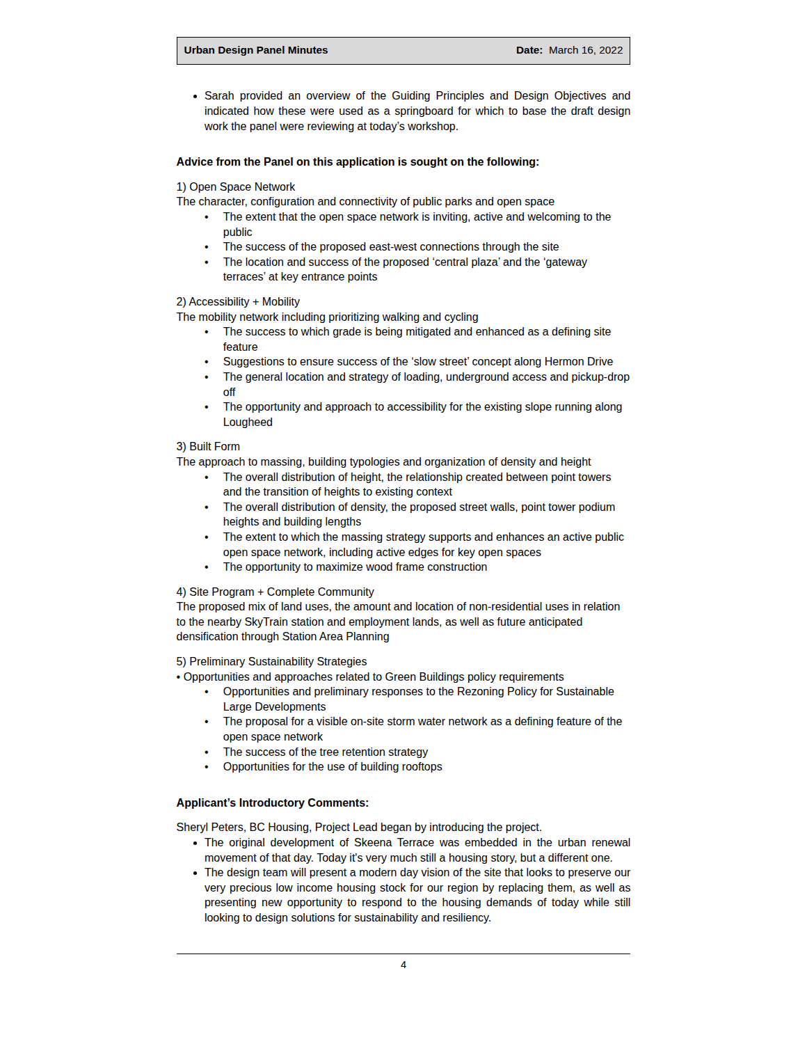Urban Design Panel Minutes
Date: March 16, 2022
Sarah provided an overview of the Guiding Principles and Design Objectives and indicated how these were used as a springboard for which to base the draft design work the panel were reviewing at today’s workshop.
Advice from the Panel on this application is sought on the following:
1) Open Space Network
The character, configuration and connectivity of public parks and open space
The extent that the open space network is inviting, active and welcoming to the public
The success of the proposed east‑west connections through the site
The location and success of the proposed ‘central plaza’ and the ‘gateway terraces’ at key entrance points
2) Accessibility + Mobility
The mobility network including prioritizing walking and cycling
The success to which grade is being mitigated and enhanced as a defining site feature
Suggestions to ensure success of the ‘slow street’ concept along Hermon Drive
The general location and strategy of loading, underground access and pickup‑drop off
The opportunity and approach to accessibility for the existing slope running along Lougheed
3) Built Form
The approach to massing, building typologies and organization of density and height
The overall distribution of height, the relationship created between point towers and the transition of heights to existing context
The overall distribution of density, the proposed street walls, point tower podium heights and building lengths
The extent to which the massing strategy supports and enhances an active public open space network, including active edges for key open spaces
The opportunity to maximize wood frame construction
4) Site Program + Complete Community
The proposed mix of land uses, the amount and location of non‑residential uses in relation to the nearby SkyTrain station and employment lands, as well as future anticipated densification through Station Area Planning
5) Preliminary Sustainability Strategies
• Opportunities and approaches related to Green Buildings policy requirements
Opportunities and preliminary responses to the Rezoning Policy for Sustainable Large Developments
The proposal for a visible on‑site storm water network as a defining feature of the open space network
The success of the tree retention strategy
Opportunities for the use of building rooftops
Applicant’s Introductory Comments:
Sheryl Peters, BC Housing, Project Lead began by introducing the project.
The original development of Skeena Terrace was embedded in the urban renewal movement of that day. Today it's very much still a housing story, but a different one.
The design team will present a modern day vision of the site that looks to preserve our very precious low income housing stock for our region by replacing them, as well as presenting new opportunity to respond to the housing demands of today while still looking to design solutions for sustainability and resiliency.
4